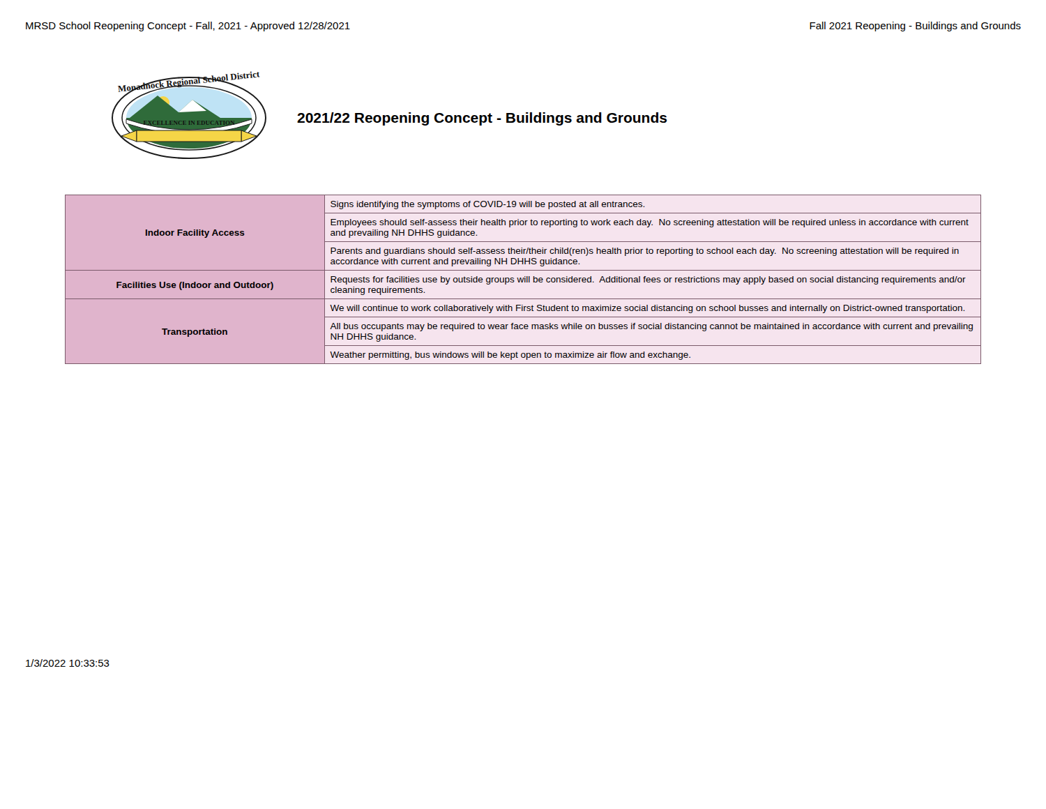MRSD School Reopening Concept - Fall, 2021 - Approved 12/28/2021
Fall 2021 Reopening - Buildings and Grounds
Monadnock Regional School District EXCELLENCE IN EDUCATION
2021/22 Reopening Concept - Buildings and Grounds
| Indoor Facility Access | Signs identifying the symptoms of COVID-19 will be posted at all entrances. |
| Employees should self-assess their health prior to reporting to work each day. No screening attestation will be required unless in accordance with current and prevailing NH DHHS guidance. |
| Parents and guardians should self-assess their/their child(ren)s health prior to reporting to school each day. No screening attestation will be required in accordance with current and prevailing NH DHHS guidance. |
| Facilities Use (Indoor and Outdoor) | Requests for facilities use by outside groups will be considered. Additional fees or restrictions may apply based on social distancing requirements and/or cleaning requirements. |
| Transportation | We will continue to work collaboratively with First Student to maximize social distancing on school busses and internally on District-owned transportation. |
| All bus occupants may be required to wear face masks while on busses if social distancing cannot be maintained in accordance with current and prevailing NH DHHS guidance. |
| Weather permitting, bus windows will be kept open to maximize air flow and exchange. |
1/3/2022 10:33:53